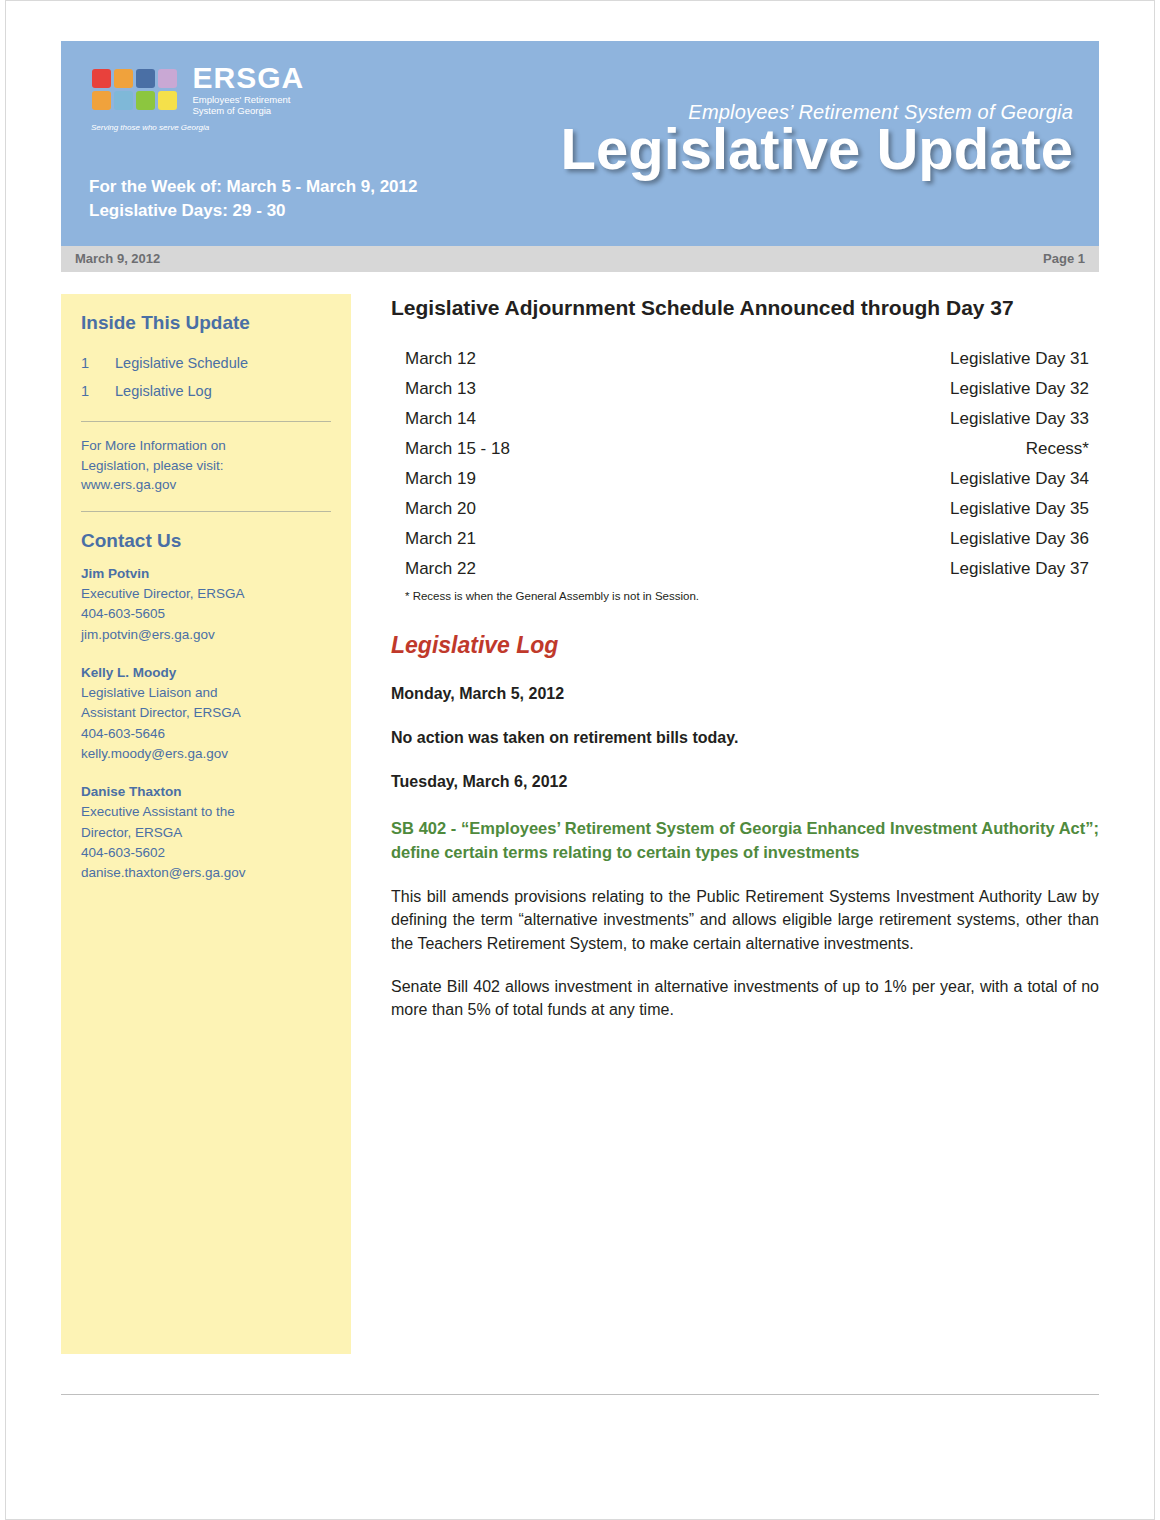ERSGA
Employees' Retirement
System of Georgia
Serving those who serve Georgia
Employees’ Retirement System of Georgia
Legislative Update
For the Week of: March 5 - March 9, 2012
Legislative Days: 29 - 30
March 9, 2012 Page 1
Inside This Update
1 Legislative Schedule
1 Legislative Log
For More Information on
Legislation, please visit:
www.ers.ga.gov
Contact Us
Jim Potvin
Executive Director, ERSGA
404-603-5605
jim.potvin@ers.ga.gov
Kelly L. Moody
Legislative Liaison and
Assistant Director, ERSGA
404-603-5646
kelly.moody@ers.ga.gov
Danise Thaxton
Executive Assistant to the
Director, ERSGA
404-603-5602
danise.thaxton@ers.ga.gov
Legislative Adjournment Schedule Announced through Day 37
| March 12 | Legislative Day 31 |
| March 13 | Legislative Day 32 |
| March 14 | Legislative Day 33 |
| March 15 - 18 | Recess* |
| March 19 | Legislative Day 34 |
| March 20 | Legislative Day 35 |
| March 21 | Legislative Day 36 |
| March 22 | Legislative Day 37 |
* Recess is when the General Assembly is not in Session.
Legislative Log
Monday, March 5, 2012
No action was taken on retirement bills today.
Tuesday, March 6, 2012
SB 402 - “Employees’ Retirement System of Georgia Enhanced Investment Authority Act”; define certain terms relating to certain types of investments
This bill amends provisions relating to the Public Retirement Systems Investment Authority Law by defining the term “alternative investments” and allows eligible large retirement systems, other than the Teachers Retirement System, to make certain alternative investments.
Senate Bill 402 allows investment in alternative investments of up to 1% per year, with a total of no more than 5% of total funds at any time.